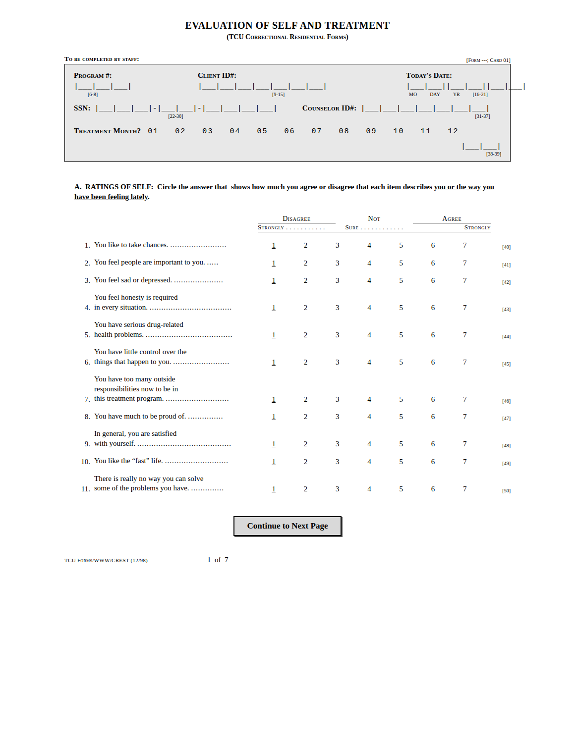EVALUATION OF SELF AND TREATMENT
(TCU Correctional Residential Forms)
To be completed by staff:
[Form ---; Card 01]
Program #:
|___|___|___|
[6-8]
Client ID#:
|___|___|___|___|___|___|___|
[9-15]
Today's Date:
|___|___||___|___||___|___|
MO DAY YR[16-21]
SSN: |___|___|___|-|___|___|-|___|___|___|___|
[22-30]
Counselor ID#: |___|___|___|___|___|___|___|
[31-37]
Treatment Month? 01 02 03 04 05 06 07 08 09 10 11 12 |___|___| [38-39]
A. RATINGS OF SELF: Circle the answer that shows how much you agree or disagree that each item describes you or the way you have been feeling lately.
| | Disagree Not Agree Strongly . . . . . . . . . . . Sure . . . . . . . . . . . . Strongly | |
1.
You like to take chances. ........................
1234567
[40]
2.
You feel people are important to you. .....
1234567
[41]
3.
You feel sad or depressed. .....................
1234567
[42]
4.
You feel honesty is required
in every situation. ...................................
1234567
[43]
5.
You have serious drug-related
health problems. .....................................
1234567
[44]
6.
You have little control over the
things that happen to you. ........................
1234567
[45]
7.
You have too many outside
responsibilities now to be in
this treatment program. ...........................
1234567
[46]
8.
You have much to be proud of. ...............
1234567
[47]
9.
In general, you are satisfied
with yourself. ........................................
1234567
[48]
10.
You like the “fast” life. ...........................
1234567
[49]
11.
There is really no way you can solve
some of the problems you have. ..............
1234567
[50]
Continue to Next Page
TCU Forms/WWW/CREST (12/98)
1 of 7